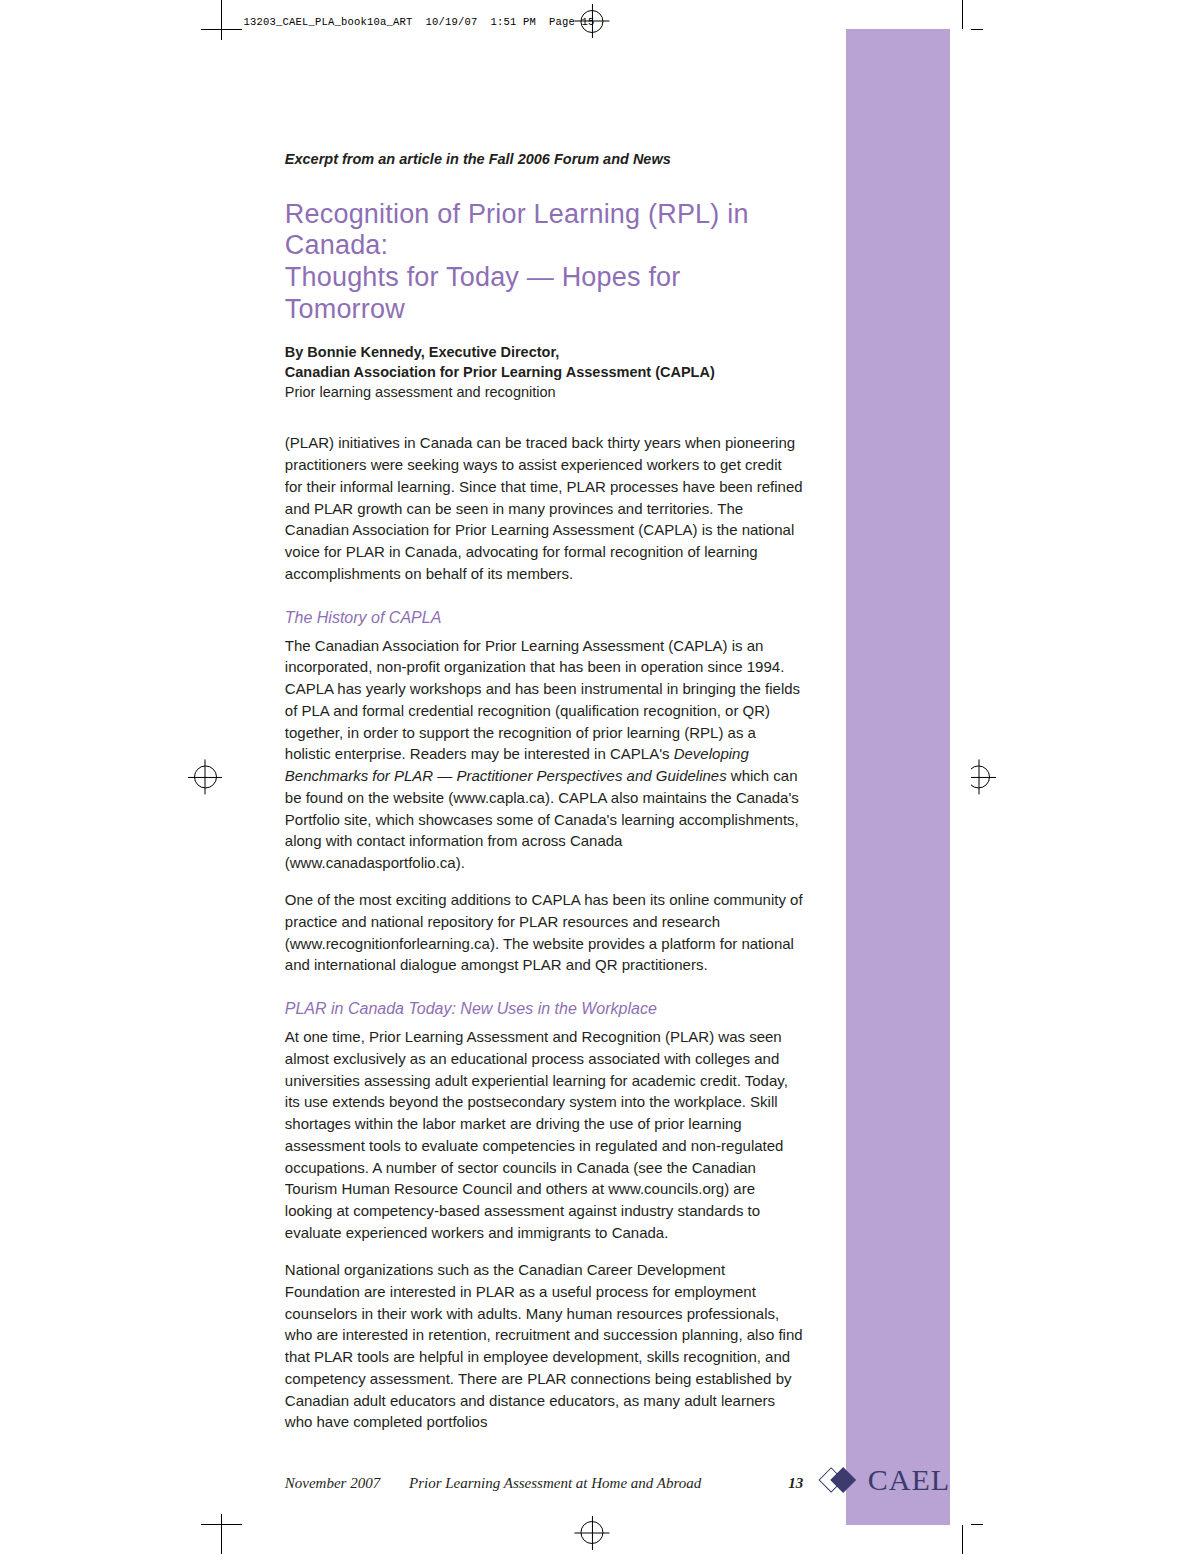13203_CAEL_PLA_book10a_ART 10/19/07 1:51 PM Page 15
CAEL
Excerpt from an article in the Fall 2006 Forum and News
Recognition of Prior Learning (RPL) in Canada:
Thoughts for Today — Hopes for Tomorrow
By Bonnie Kennedy, Executive Director,
Canadian Association for Prior Learning Assessment (CAPLA)
Prior learning assessment and recognition
(PLAR) initiatives in Canada can be traced back thirty years when pioneering practitioners were seeking ways to assist experienced workers to get credit for their informal learning. Since that time, PLAR processes have been refined and PLAR growth can be seen in many provinces and territories. The Canadian Association for Prior Learning Assessment (CAPLA) is the national voice for PLAR in Canada, advocating for formal recognition of learning accomplishments on behalf of its members.
The History of CAPLA
The Canadian Association for Prior Learning Assessment (CAPLA) is an incorporated, non-profit organization that has been in operation since 1994. CAPLA has yearly workshops and has been instrumental in bringing the fields of PLA and formal credential recognition (qualification recognition, or QR) together, in order to support the recognition of prior learning (RPL) as a holistic enterprise. Readers may be interested in CAPLA's Developing Benchmarks for PLAR — Practitioner Perspectives and Guidelines which can be found on the website (www.capla.ca). CAPLA also maintains the Canada's Portfolio site, which showcases some of Canada's learning accomplishments, along with contact information from across Canada (www.canadasportfolio.ca).
One of the most exciting additions to CAPLA has been its online community of practice and national repository for PLAR resources and research (www.recognitionforlearning.ca). The website provides a platform for national and international dialogue amongst PLAR and QR practitioners.
PLAR in Canada Today: New Uses in the Workplace
At one time, Prior Learning Assessment and Recognition (PLAR) was seen almost exclusively as an educational process associated with colleges and universities assessing adult experiential learning for academic credit. Today, its use extends beyond the postsecondary system into the workplace. Skill shortages within the labor market are driving the use of prior learning assessment tools to evaluate competencies in regulated and non-regulated occupations. A number of sector councils in Canada (see the Canadian Tourism Human Resource Council and others at www.councils.org) are looking at competency-based assessment against industry standards to evaluate experienced workers and immigrants to Canada.
National organizations such as the Canadian Career Development Foundation are interested in PLAR as a useful process for employment counselors in their work with adults. Many human resources professionals, who are interested in retention, recruitment and succession planning, also find that PLAR tools are helpful in employee development, skills recognition, and competency assessment. There are PLAR connections being established by Canadian adult educators and distance educators, as many adult learners who have completed portfolios
November 2007 Prior Learning Assessment at Home and Abroad 13